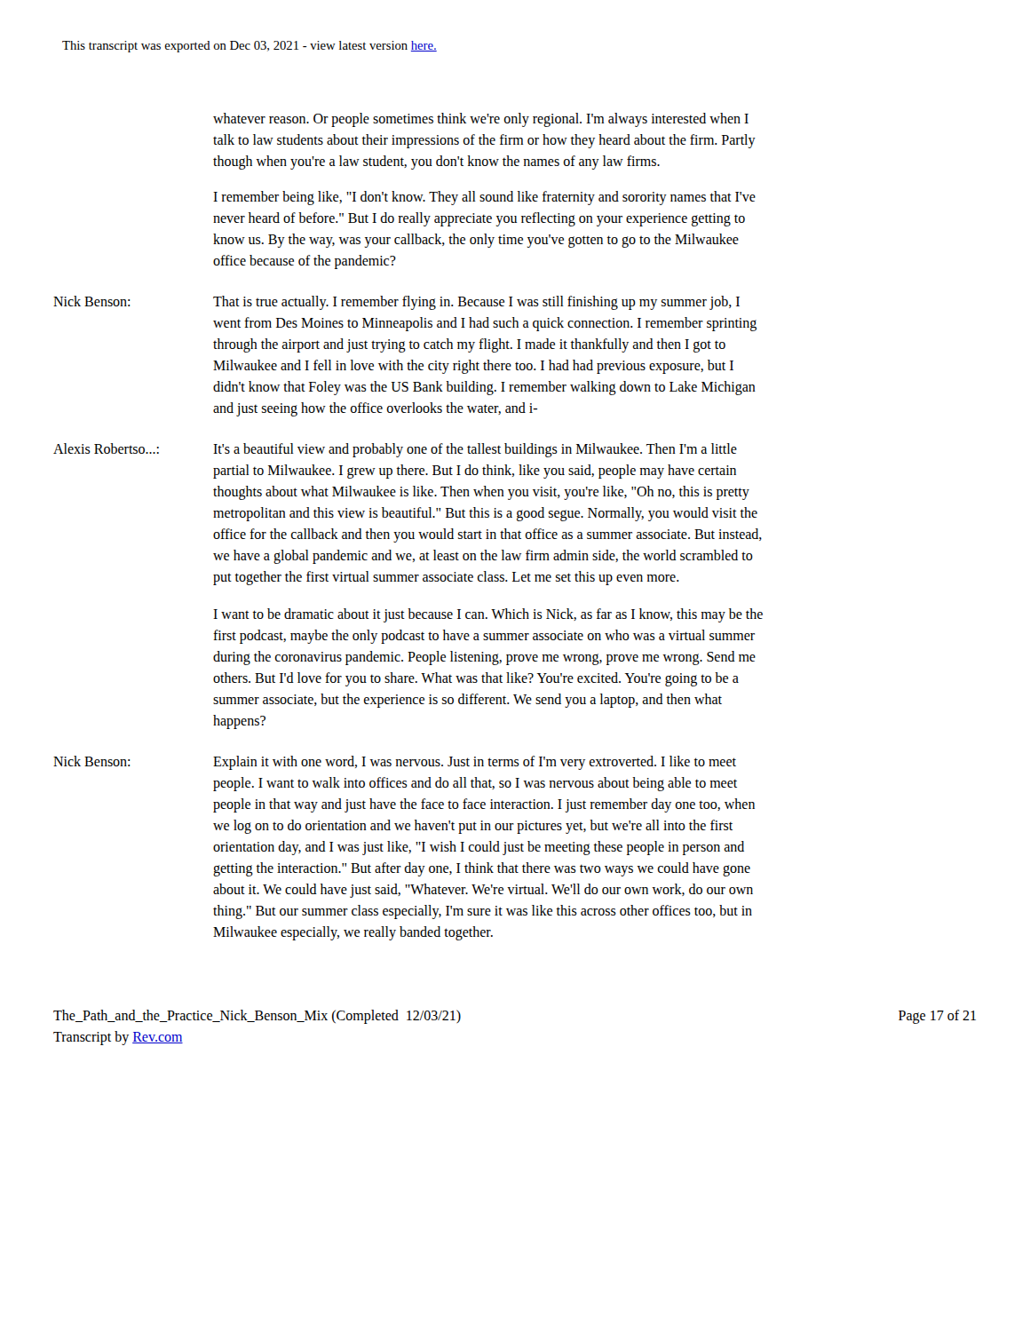This transcript was exported on Dec 03, 2021 - view latest version here.
whatever reason. Or people sometimes think we're only regional. I'm always interested when I talk to law students about their impressions of the firm or how they heard about the firm. Partly though when you're a law student, you don't know the names of any law firms.
I remember being like, "I don't know. They all sound like fraternity and sorority names that I've never heard of before." But I do really appreciate you reflecting on your experience getting to know us. By the way, was your callback, the only time you've gotten to go to the Milwaukee office because of the pandemic?
Nick Benson:
That is true actually. I remember flying in. Because I was still finishing up my summer job, I went from Des Moines to Minneapolis and I had such a quick connection. I remember sprinting through the airport and just trying to catch my flight. I made it thankfully and then I got to Milwaukee and I fell in love with the city right there too. I had had previous exposure, but I didn't know that Foley was the US Bank building. I remember walking down to Lake Michigan and just seeing how the office overlooks the water, and i-
Alexis Robertso...:
It's a beautiful view and probably one of the tallest buildings in Milwaukee. Then I'm a little partial to Milwaukee. I grew up there. But I do think, like you said, people may have certain thoughts about what Milwaukee is like. Then when you visit, you're like, "Oh no, this is pretty metropolitan and this view is beautiful." But this is a good segue. Normally, you would visit the office for the callback and then you would start in that office as a summer associate. But instead, we have a global pandemic and we, at least on the law firm admin side, the world scrambled to put together the first virtual summer associate class. Let me set this up even more.
I want to be dramatic about it just because I can. Which is Nick, as far as I know, this may be the first podcast, maybe the only podcast to have a summer associate on who was a virtual summer during the coronavirus pandemic. People listening, prove me wrong, prove me wrong. Send me others. But I'd love for you to share. What was that like? You're excited. You're going to be a summer associate, but the experience is so different. We send you a laptop, and then what happens?
Nick Benson:
Explain it with one word, I was nervous. Just in terms of I'm very extroverted. I like to meet people. I want to walk into offices and do all that, so I was nervous about being able to meet people in that way and just have the face to face interaction. I just remember day one too, when we log on to do orientation and we haven't put in our pictures yet, but we're all into the first orientation day, and I was just like, "I wish I could just be meeting these people in person and getting the interaction." But after day one, I think that there was two ways we could have gone about it. We could have just said, "Whatever. We're virtual. We'll do our own work, do our own thing." But our summer class especially, I'm sure it was like this across other offices too, but in Milwaukee especially, we really banded together.
The_Path_and_the_Practice_Nick_Benson_Mix (Completed 12/03/21)
Transcript by Rev.com
Page 17 of 21